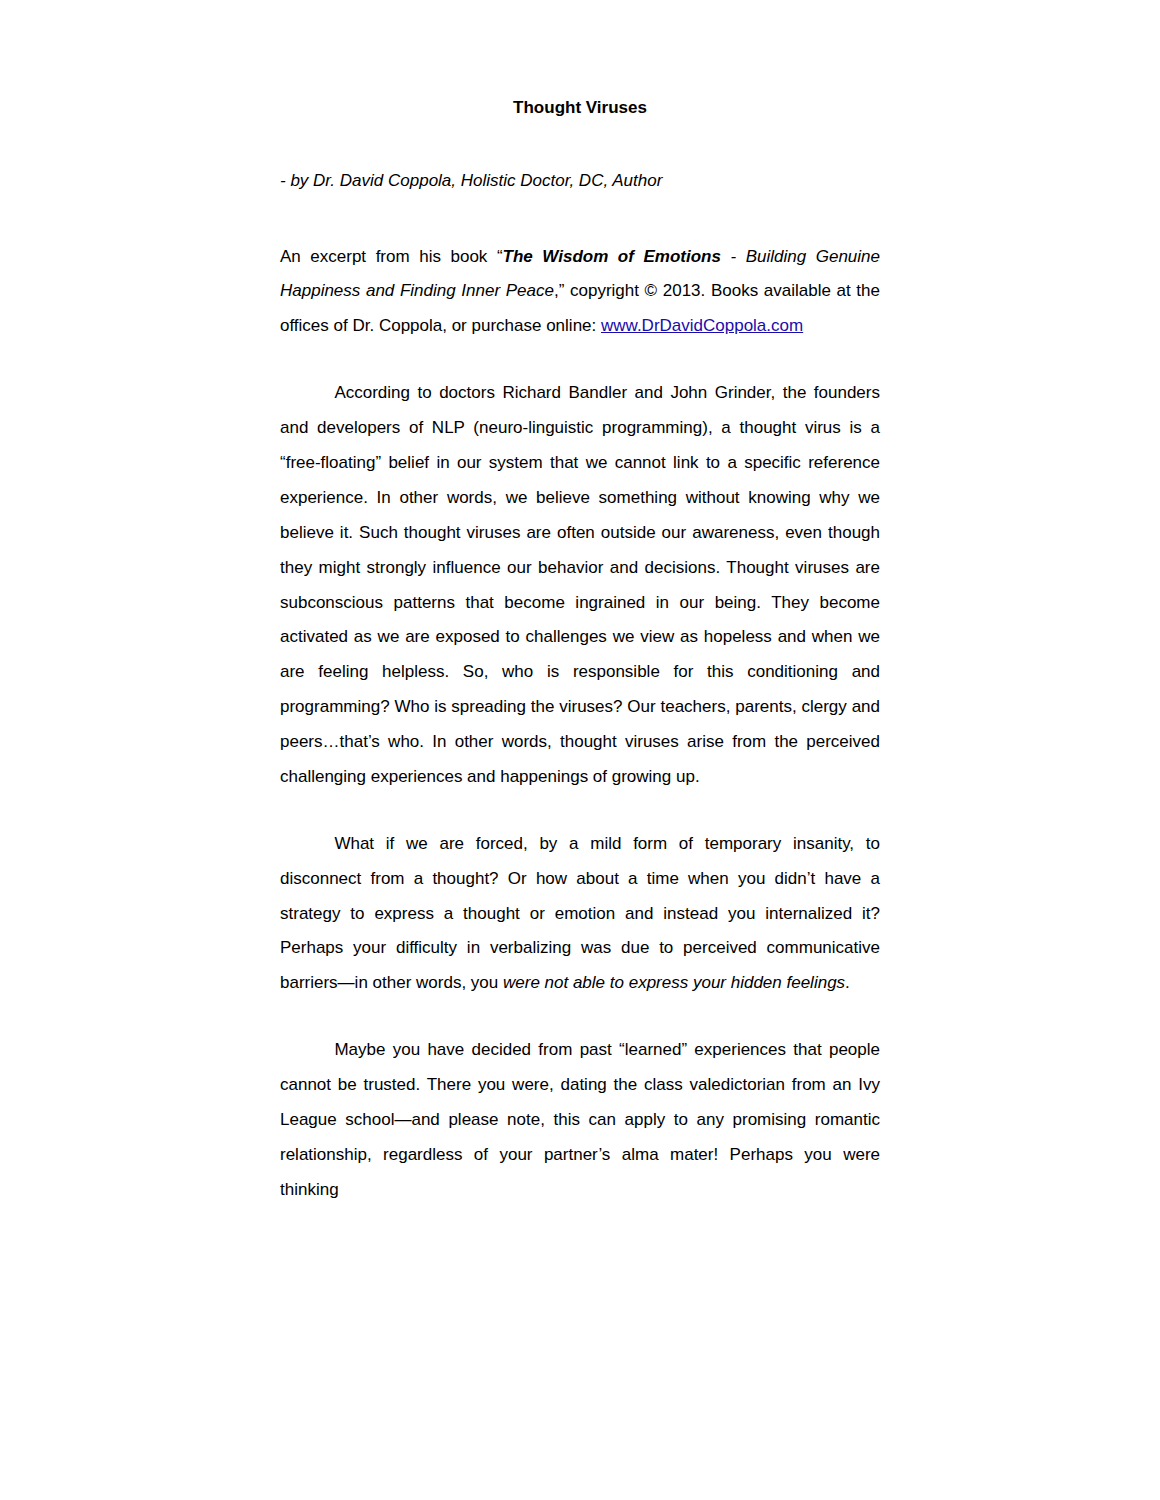Thought Viruses
- by Dr. David Coppola, Holistic Doctor, DC, Author
An excerpt from his book “The Wisdom of Emotions - Building Genuine Happiness and Finding Inner Peace,” copyright © 2013. Books available at the offices of Dr. Coppola, or purchase online: www.DrDavidCoppola.com
According to doctors Richard Bandler and John Grinder, the founders and developers of NLP (neuro-linguistic programming), a thought virus is a “free-floating” belief in our system that we cannot link to a specific reference experience. In other words, we believe something without knowing why we believe it. Such thought viruses are often outside our awareness, even though they might strongly influence our behavior and decisions. Thought viruses are subconscious patterns that become ingrained in our being. They become activated as we are exposed to challenges we view as hopeless and when we are feeling helpless. So, who is responsible for this conditioning and programming? Who is spreading the viruses? Our teachers, parents, clergy and peers…that’s who. In other words, thought viruses arise from the perceived challenging experiences and happenings of growing up.
What if we are forced, by a mild form of temporary insanity, to disconnect from a thought? Or how about a time when you didn’t have a strategy to express a thought or emotion and instead you internalized it? Perhaps your difficulty in verbalizing was due to perceived communicative barriers—in other words, you were not able to express your hidden feelings.
Maybe you have decided from past “learned” experiences that people cannot be trusted. There you were, dating the class valedictorian from an Ivy League school—and please note, this can apply to any promising romantic relationship, regardless of your partner’s alma mater! Perhaps you were thinking